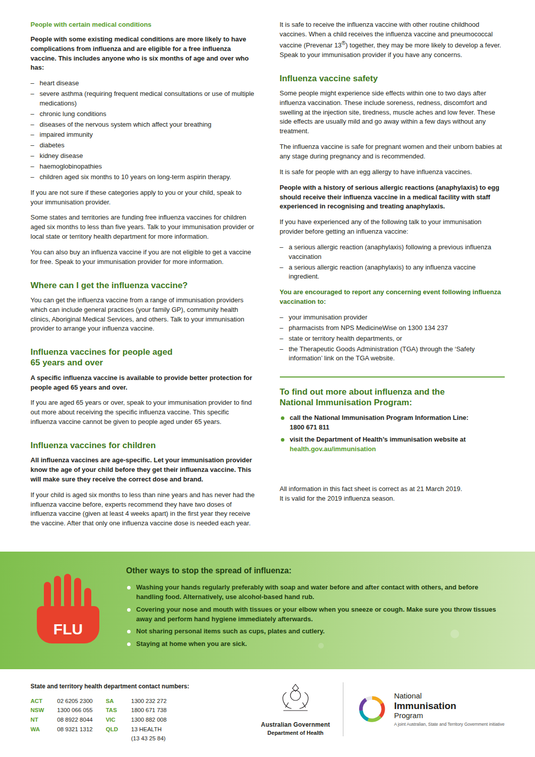People with certain medical conditions
People with some existing medical conditions are more likely to have complications from influenza and are eligible for a free influenza vaccine. This includes anyone who is six months of age and over who has:
heart disease
severe asthma (requiring frequent medical consultations or use of multiple medications)
chronic lung conditions
diseases of the nervous system which affect your breathing
impaired immunity
diabetes
kidney disease
haemoglobinopathies
children aged six months to 10 years on long-term aspirin therapy.
If you are not sure if these categories apply to you or your child, speak to your immunisation provider.
Some states and territories are funding free influenza vaccines for children aged six months to less than five years. Talk to your immunisation provider or local state or territory health department for more information.
You can also buy an influenza vaccine if you are not eligible to get a vaccine for free. Speak to your immunisation provider for more information.
Where can I get the influenza vaccine?
You can get the influenza vaccine from a range of immunisation providers which can include general practices (your family GP), community health clinics, Aboriginal Medical Services, and others. Talk to your immunisation provider to arrange your influenza vaccine.
Influenza vaccines for people aged
65 years and over
A specific influenza vaccine is available to provide better protection for people aged 65 years and over.
If you are aged 65 years or over, speak to your immunisation provider to find out more about receiving the specific influenza vaccine. This specific influenza vaccine cannot be given to people aged under 65 years.
Influenza vaccines for children
All influenza vaccines are age-specific. Let your immunisation provider know the age of your child before they get their influenza vaccine. This will make sure they receive the correct dose and brand.
If your child is aged six months to less than nine years and has never had the influenza vaccine before, experts recommend they have two doses of influenza vaccine (given at least 4 weeks apart) in the first year they receive the vaccine. After that only one influenza vaccine dose is needed each year.
It is safe to receive the influenza vaccine with other routine childhood vaccines. When a child receives the influenza vaccine and pneumococcal vaccine (Prevenar 13®) together, they may be more likely to develop a fever. Speak to your immunisation provider if you have any concerns.
Influenza vaccine safety
Some people might experience side effects within one to two days after influenza vaccination. These include soreness, redness, discomfort and swelling at the injection site, tiredness, muscle aches and low fever. These side effects are usually mild and go away within a few days without any treatment.
The influenza vaccine is safe for pregnant women and their unborn babies at any stage during pregnancy and is recommended.
It is safe for people with an egg allergy to have influenza vaccines.
People with a history of serious allergic reactions (anaphylaxis) to egg should receive their influenza vaccine in a medical facility with staff experienced in recognising and treating anaphylaxis.
If you have experienced any of the following talk to your immunisation provider before getting an influenza vaccine:
a serious allergic reaction (anaphylaxis) following a previous influenza vaccination
a serious allergic reaction (anaphylaxis) to any influenza vaccine ingredient.
You are encouraged to report any concerning event following influenza vaccination to:
your immunisation provider
pharmacists from NPS MedicineWise on 1300 134 237
state or territory health departments, or
the Therapeutic Goods Administration (TGA) through the ‘Safety information’ link on the TGA website.
To find out more about influenza and the
National Immunisation Program:
call the National Immunisation Program Information Line:
1800 671 811
visit the Department of Health’s immunisation website at health.gov.au/immunisation
All information in this fact sheet is correct as at 21 March 2019.
It is valid for the 2019 influenza season.
FLU
Other ways to stop the spread of influenza:
Washing your hands regularly preferably with soap and water before and after contact with others, and before handling food. Alternatively, use alcohol-based hand rub.
Covering your nose and mouth with tissues or your elbow when you sneeze or cough. Make sure you throw tissues away and perform hand hygiene immediately afterwards.
Not sharing personal items such as cups, plates and cutlery.
Staying at home when you are sick.
State and territory health department contact numbers:
| ACT | 02 6205 2300 | SA | 1300 232 272 |
| NSW | 1300 066 055 | TAS | 1800 671 738 |
| NT | 08 8922 8044 | VIC | 1300 882 008 |
| WA | 08 9321 1312 | QLD | 13 HEALTH |
| | | | (13 43 25 84) |
Australian Government
Department of Health
National
Immunisation
Program
A joint Australian, State and Territory Government initiative